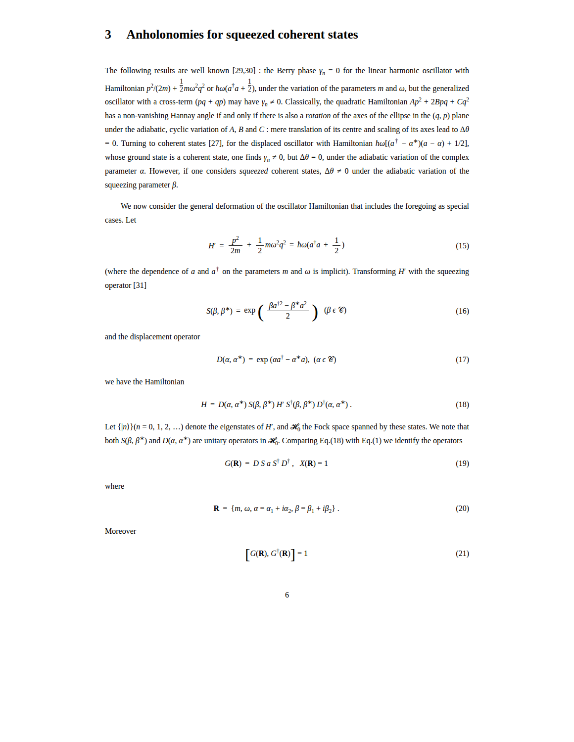3 Anholonomies for squeezed coherent states
The following results are well known [29,30] : the Berry phase γn = 0 for the linear harmonic oscillator with Hamiltonian p2/(2m) + 12 mω2q2 or ħω(a†a + 12), under the variation of the parameters m and ω, but the generalized oscillator with a cross-term (pq + qp) may have γn ≠ 0. Classically, the quadratic Hamiltonian Ap2 + 2Bpq + Cq2 has a non-vanishing Hannay angle if and only if there is also a rotation of the axes of the ellipse in the (q, p) plane under the adiabatic, cyclic variation of A, B and C : mere translation of its centre and scaling of its axes lead to Δθ = 0. Turning to coherent states [27], for the displaced oscillator with Hamiltonian ħω[(a† − α∗)(a − α) + 1/2], whose ground state is a coherent state, one finds γn ≠ 0, but Δθ = 0, under the adiabatic variation of the complex parameter α. However, if one considers squeezed coherent states, Δθ ≠ 0 under the adiabatic variation of the squeezing parameter β.
We now consider the general deformation of the oscillator Hamiltonian that includes the foregoing as special cases. Let
H′ = p22m + 12 mω2q2 = ħω(a†a + 12)
(15)
(where the dependence of a and a† on the parameters m and ω is implicit). Transforming H′ with the squeezing operator [31]
S(β, β∗) = exp ( βa†2 − β∗a22 ) (β ϵ 𝒞)
(16)
and the displacement operator
D(α, α∗) = exp (αa† − α∗a), (α ϵ 𝒞)
(17)
we have the Hamiltonian
H = D(α, α∗) S(β, β∗) H′ S†(β, β∗) D†(α, α∗) .
(18)
Let {|n⟩}(n = 0, 1, 2, …) denote the eigenstates of H′, and 𝓗0 the Fock space spanned by these states. We note that both S(β, β∗) and D(α, α∗) are unitary operators in 𝓗0. Comparing Eq.(18) with Eq.(1) we identify the operators
G(R) = D S a S† D† , X(R) = 1
(19)
where
R = {m, ω, α = α1 + iα2, β = β1 + iβ2} .
(20)
Moreover
[G(R), G†(R)] = 1
(21)
6